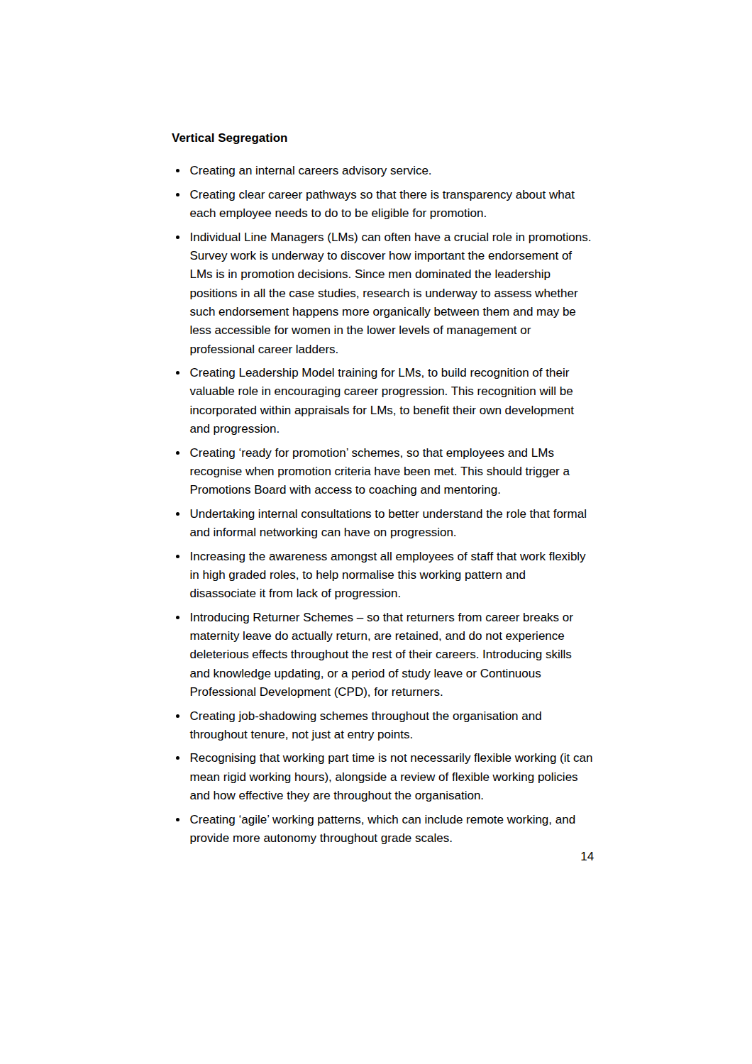Vertical Segregation
Creating an internal careers advisory service.
Creating clear career pathways so that there is transparency about what each employee needs to do to be eligible for promotion.
Individual Line Managers (LMs) can often have a crucial role in promotions. Survey work is underway to discover how important the endorsement of LMs is in promotion decisions. Since men dominated the leadership positions in all the case studies, research is underway to assess whether such endorsement happens more organically between them and may be less accessible for women in the lower levels of management or professional career ladders.
Creating Leadership Model training for LMs, to build recognition of their valuable role in encouraging career progression. This recognition will be incorporated within appraisals for LMs, to benefit their own development and progression.
Creating ‘ready for promotion’ schemes, so that employees and LMs recognise when promotion criteria have been met. This should trigger a Promotions Board with access to coaching and mentoring.
Undertaking internal consultations to better understand the role that formal and informal networking can have on progression.
Increasing the awareness amongst all employees of staff that work flexibly in high graded roles, to help normalise this working pattern and disassociate it from lack of progression.
Introducing Returner Schemes – so that returners from career breaks or maternity leave do actually return, are retained, and do not experience deleterious effects throughout the rest of their careers. Introducing skills and knowledge updating, or a period of study leave or Continuous Professional Development (CPD), for returners.
Creating job-shadowing schemes throughout the organisation and throughout tenure, not just at entry points.
Recognising that working part time is not necessarily flexible working (it can mean rigid working hours), alongside a review of flexible working policies and how effective they are throughout the organisation.
Creating ‘agile’ working patterns, which can include remote working, and provide more autonomy throughout grade scales.
14